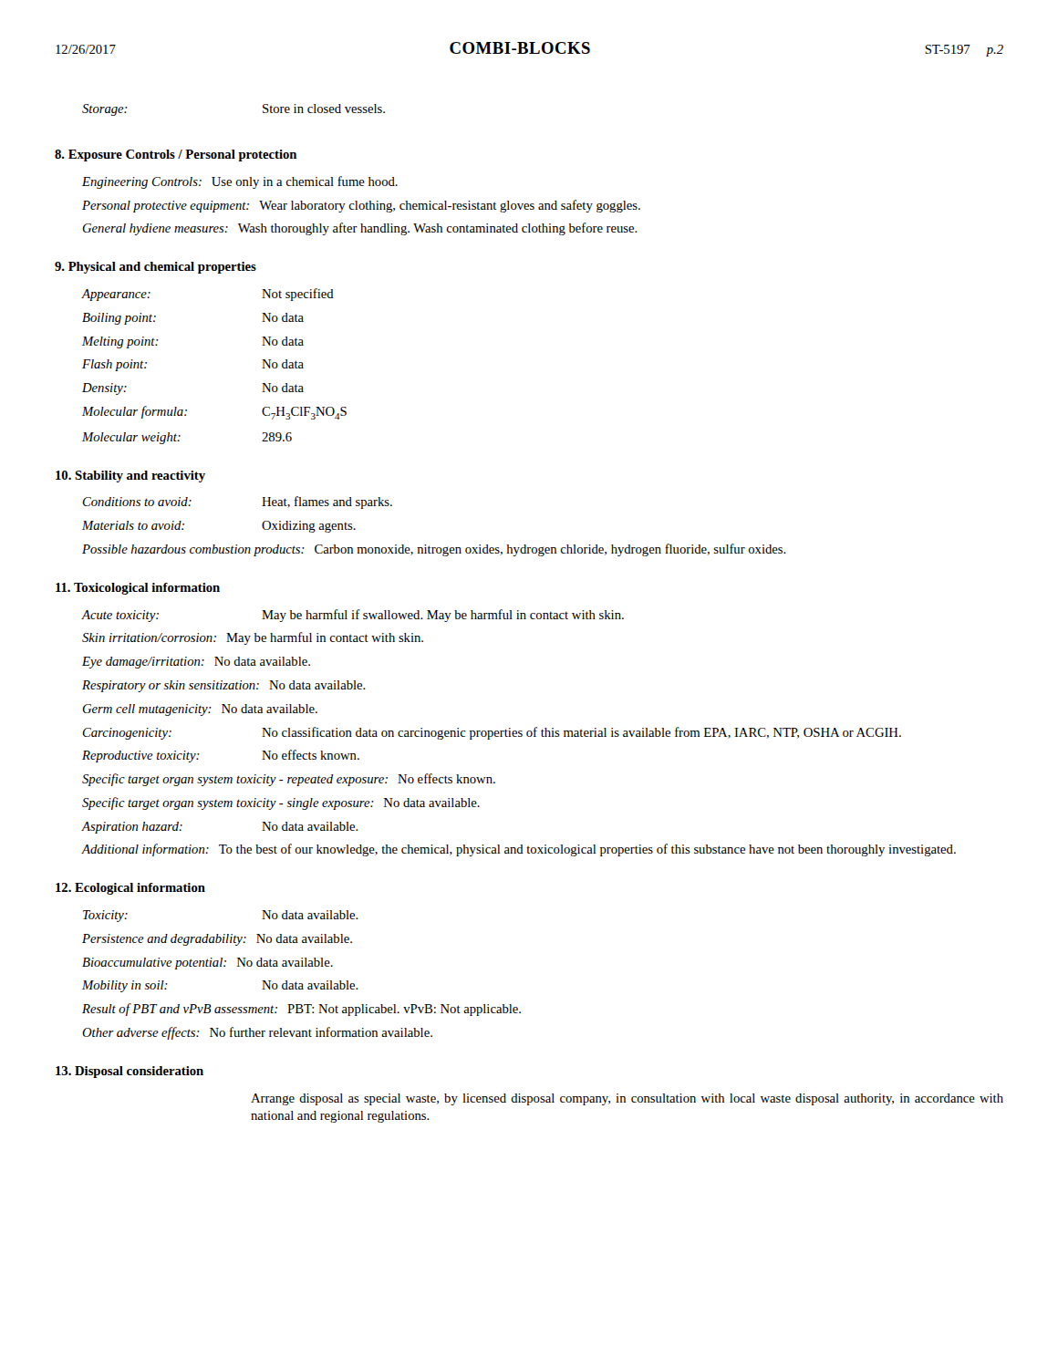12/26/2017
COMBI-BLOCKS
ST-5197p.2
Storage:
Store in closed vessels.
8. Exposure Controls / Personal protection
Engineering Controls: Use only in a chemical fume hood.
Personal protective equipment: Wear laboratory clothing, chemical-resistant gloves and safety goggles.
General hydiene measures: Wash thoroughly after handling. Wash contaminated clothing before reuse.
9. Physical and chemical properties
Appearance:
Not specified
Boiling point:
No data
Melting point:
No data
Flash point:
No data
Density:
No data
Molecular formula:
C7H3ClF3NO4S
Molecular weight:
289.6
10. Stability and reactivity
Conditions to avoid:
Heat, flames and sparks.
Materials to avoid:
Oxidizing agents.
Possible hazardous combustion products: Carbon monoxide, nitrogen oxides, hydrogen chloride, hydrogen fluoride, sulfur oxides.
11. Toxicological information
Acute toxicity:
May be harmful if swallowed. May be harmful in contact with skin.
Skin irritation/corrosion: May be harmful in contact with skin.
Eye damage/irritation: No data available.
Respiratory or skin sensitization: No data available.
Germ cell mutagenicity: No data available.
Carcinogenicity:
No classification data on carcinogenic properties of this material is available from EPA, IARC, NTP, OSHA or ACGIH.
Reproductive toxicity:
No effects known.
Specific target organ system toxicity - repeated exposure: No effects known.
Specific target organ system toxicity - single exposure: No data available.
Aspiration hazard:
No data available.
Additional information: To the best of our knowledge, the chemical, physical and toxicological properties of this substance have not been thoroughly investigated.
12. Ecological information
Toxicity:
No data available.
Persistence and degradability: No data available.
Bioaccumulative potential: No data available.
Mobility in soil:
No data available.
Result of PBT and vPvB assessment: PBT: Not applicabel. vPvB: Not applicable.
Other adverse effects: No further relevant information available.
13. Disposal consideration
Arrange disposal as special waste, by licensed disposal company, in consultation with local waste disposal authority, in accordance with national and regional regulations.